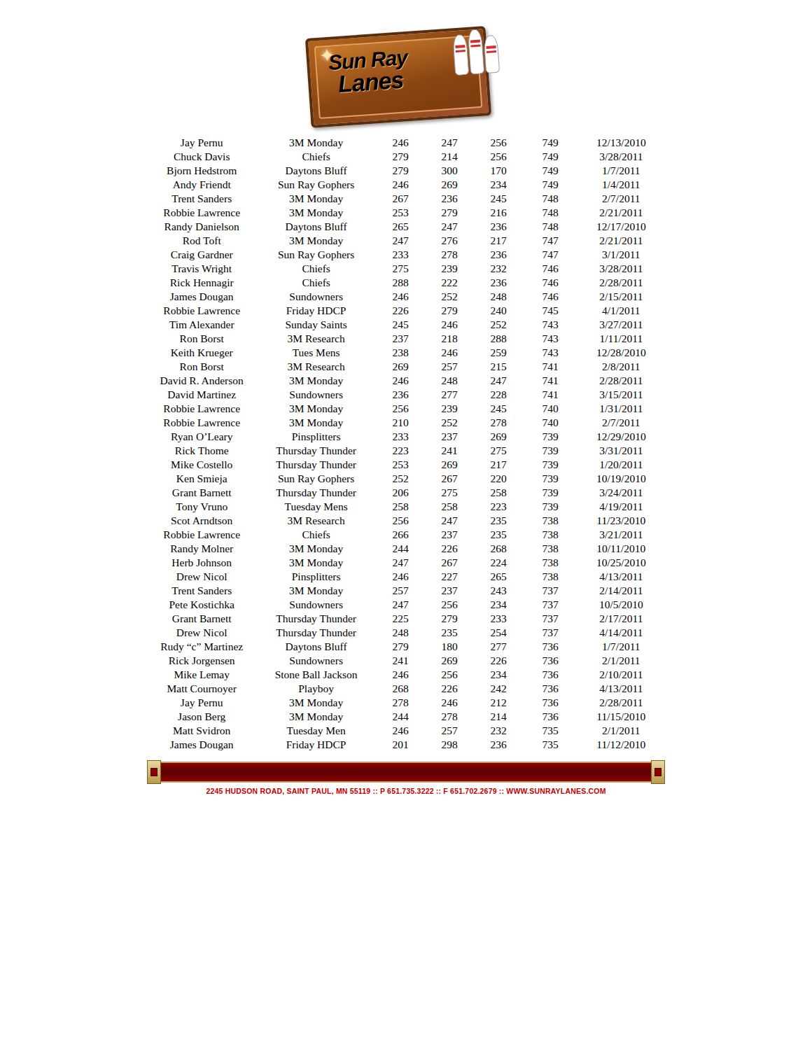✦
Sun Ray
Lanes
| Jay Pernu | 3M Monday | 246 | 247 | 256 | 749 | 12/13/2010 |
| Chuck Davis | Chiefs | 279 | 214 | 256 | 749 | 3/28/2011 |
| Bjorn Hedstrom | Daytons Bluff | 279 | 300 | 170 | 749 | 1/7/2011 |
| Andy Friendt | Sun Ray Gophers | 246 | 269 | 234 | 749 | 1/4/2011 |
| Trent Sanders | 3M Monday | 267 | 236 | 245 | 748 | 2/7/2011 |
| Robbie Lawrence | 3M Monday | 253 | 279 | 216 | 748 | 2/21/2011 |
| Randy Danielson | Daytons Bluff | 265 | 247 | 236 | 748 | 12/17/2010 |
| Rod Toft | 3M Monday | 247 | 276 | 217 | 747 | 2/21/2011 |
| Craig Gardner | Sun Ray Gophers | 233 | 278 | 236 | 747 | 3/1/2011 |
| Travis Wright | Chiefs | 275 | 239 | 232 | 746 | 3/28/2011 |
| Rick Hennagir | Chiefs | 288 | 222 | 236 | 746 | 2/28/2011 |
| James Dougan | Sundowners | 246 | 252 | 248 | 746 | 2/15/2011 |
| Robbie Lawrence | Friday HDCP | 226 | 279 | 240 | 745 | 4/1/2011 |
| Tim Alexander | Sunday Saints | 245 | 246 | 252 | 743 | 3/27/2011 |
| Ron Borst | 3M Research | 237 | 218 | 288 | 743 | 1/11/2011 |
| Keith Krueger | Tues Mens | 238 | 246 | 259 | 743 | 12/28/2010 |
| Ron Borst | 3M Research | 269 | 257 | 215 | 741 | 2/8/2011 |
| David R. Anderson | 3M Monday | 246 | 248 | 247 | 741 | 2/28/2011 |
| David Martinez | Sundowners | 236 | 277 | 228 | 741 | 3/15/2011 |
| Robbie Lawrence | 3M Monday | 256 | 239 | 245 | 740 | 1/31/2011 |
| Robbie Lawrence | 3M Monday | 210 | 252 | 278 | 740 | 2/7/2011 |
| Ryan O’Leary | Pinsplitters | 233 | 237 | 269 | 739 | 12/29/2010 |
| Rick Thome | Thursday Thunder | 223 | 241 | 275 | 739 | 3/31/2011 |
| Mike Costello | Thursday Thunder | 253 | 269 | 217 | 739 | 1/20/2011 |
| Ken Smieja | Sun Ray Gophers | 252 | 267 | 220 | 739 | 10/19/2010 |
| Grant Barnett | Thursday Thunder | 206 | 275 | 258 | 739 | 3/24/2011 |
| Tony Vruno | Tuesday Mens | 258 | 258 | 223 | 739 | 4/19/2011 |
| Scot Arndtson | 3M Research | 256 | 247 | 235 | 738 | 11/23/2010 |
| Robbie Lawrence | Chiefs | 266 | 237 | 235 | 738 | 3/21/2011 |
| Randy Molner | 3M Monday | 244 | 226 | 268 | 738 | 10/11/2010 |
| Herb Johnson | 3M Monday | 247 | 267 | 224 | 738 | 10/25/2010 |
| Drew Nicol | Pinsplitters | 246 | 227 | 265 | 738 | 4/13/2011 |
| Trent Sanders | 3M Monday | 257 | 237 | 243 | 737 | 2/14/2011 |
| Pete Kostichka | Sundowners | 247 | 256 | 234 | 737 | 10/5/2010 |
| Grant Barnett | Thursday Thunder | 225 | 279 | 233 | 737 | 2/17/2011 |
| Drew Nicol | Thursday Thunder | 248 | 235 | 254 | 737 | 4/14/2011 |
| Rudy “c” Martinez | Daytons Bluff | 279 | 180 | 277 | 736 | 1/7/2011 |
| Rick Jorgensen | Sundowners | 241 | 269 | 226 | 736 | 2/1/2011 |
| Mike Lemay | Stone Ball Jackson | 246 | 256 | 234 | 736 | 2/10/2011 |
| Matt Cournoyer | Playboy | 268 | 226 | 242 | 736 | 4/13/2011 |
| Jay Pernu | 3M Monday | 278 | 246 | 212 | 736 | 2/28/2011 |
| Jason Berg | 3M Monday | 244 | 278 | 214 | 736 | 11/15/2010 |
| Matt Svidron | Tuesday Men | 246 | 257 | 232 | 735 | 2/1/2011 |
| James Dougan | Friday HDCP | 201 | 298 | 236 | 735 | 11/12/2010 |
2245 HUDSON ROAD, SAINT PAUL, MN 55119 :: P 651.735.3222 :: F 651.702.2679 :: WWW.SUNRAYLANES.COM